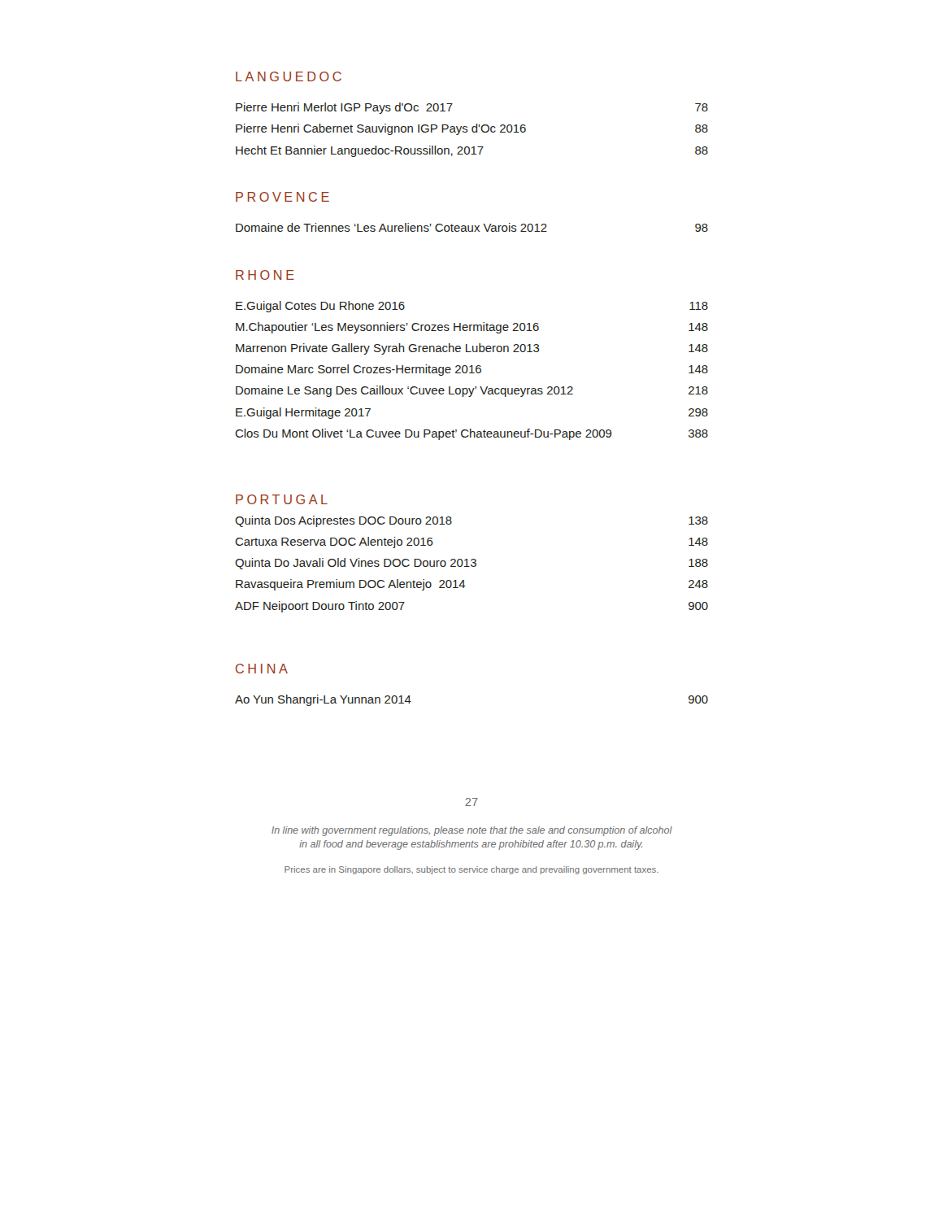Languedoc
Pierre Henri Merlot IGP Pays d'Oc 201778
Pierre Henri Cabernet Sauvignon IGP Pays d'Oc 201688
Hecht Et Bannier Languedoc-Roussillon, 201788
Provence
Domaine de Triennes ‘Les Aureliens’ Coteaux Varois 201298
Rhone
E.Guigal Cotes Du Rhone 2016118
M.Chapoutier ‘Les Meysonniers’ Crozes Hermitage 2016148
Marrenon Private Gallery Syrah Grenache Luberon 2013148
Domaine Marc Sorrel Crozes-Hermitage 2016148
Domaine Le Sang Des Cailloux ‘Cuvee Lopy’ Vacqueyras 2012218
E.Guigal Hermitage 2017298
Clos Du Mont Olivet ‘La Cuvee Du Papet’ Chateauneuf-Du-Pape 2009388
Portugal
Quinta Dos Aciprestes DOC Douro 2018138
Cartuxa Reserva DOC Alentejo 2016148
Quinta Do Javali Old Vines DOC Douro 2013188
Ravasqueira Premium DOC Alentejo 2014248
ADF Neipoort Douro Tinto 2007900
China
Ao Yun Shangri-La Yunnan 2014900
27
In line with government regulations, please note that the sale and consumption of alcohol
in all food and beverage establishments are prohibited after 10.30 p.m. daily.
Prices are in Singapore dollars, subject to service charge and prevailing government taxes.